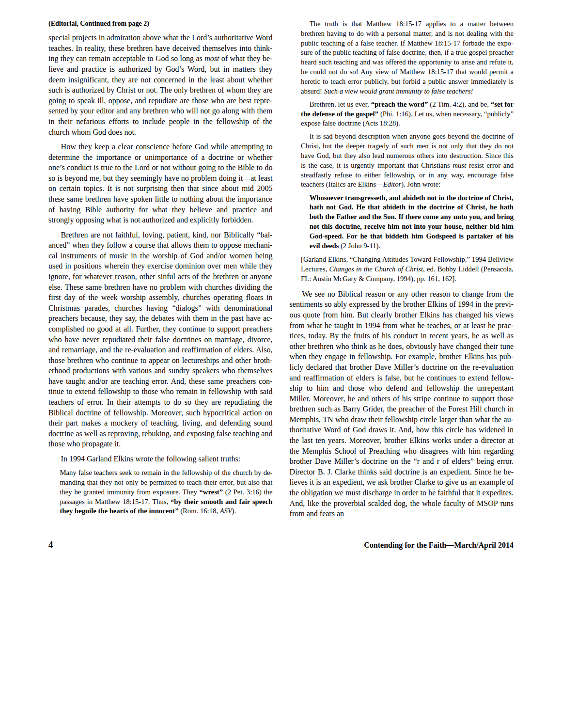(Editorial, Continued from page 2)
special projects in admiration above what the Lord’s authoritative Word teaches. In reality, these brethren have deceived themselves into thinking they can remain acceptable to God so long as most of what they believe and practice is authorized by God’s Word, but in matters they deem insignificant, they are not concerned in the least about whether such is authorized by Christ or not. The only brethren of whom they are going to speak ill, oppose, and repudiate are those who are best represented by your editor and any brethren who will not go along with them in their nefarious efforts to include people in the fellowship of the church whom God does not.
How they keep a clear conscience before God while attempting to determine the importance or unimportance of a doctrine or whether one’s conduct is true to the Lord or not without going to the Bible to do so is beyond me, but they seemingly have no problem doing it—at least on certain topics. It is not surprising then that since about mid 2005 these same brethren have spoken little to nothing about the importance of having Bible authority for what they believe and practice and strongly opposing what is not authorized and explicitly forbidden.
Brethren are not faithful, loving, patient, kind, nor Biblically “balanced” when they follow a course that allows them to oppose mechanical instruments of music in the worship of God and/or women being used in positions wherein they exercise dominion over men while they ignore, for whatever reason, other sinful acts of the brethren or anyone else. These same brethren have no problem with churches dividing the first day of the week worship assembly, churches operating floats in Christmas parades, churches having “dialogs” with denominational preachers because, they say, the debates with them in the past have accomplished no good at all. Further, they continue to support preachers who have never repudiated their false doctrines on marriage, divorce, and remarriage, and the re-evaluation and reaffirmation of elders. Also, those brethren who continue to appear on lectureships and other brotherhood productions with various and sundry speakers who themselves have taught and/or are teaching error. And, these same preachers continue to extend fellowship to those who remain in fellowship with said teachers of error. In their attempts to do so they are repudiating the Biblical doctrine of fellowship. Moreover, such hypocritical action on their part makes a mockery of teaching, living, and defending sound doctrine as well as reproving, rebuking, and exposing false teaching and those who propagate it.
In 1994 Garland Elkins wrote the following salient truths:
Many false teachers seek to remain in the fellowship of the church by demanding that they not only be permitted to teach their error, but also that they be granted immunity from exposure. They “wrest” (2 Pet. 3:16) the passages in Matthew 18:15-17. Thus, “by their smooth and fair speech they beguile the hearts of the innocent” (Rom. 16:18, ASV).
The truth is that Matthew 18:15-17 applies to a matter between brethren having to do with a personal matter, and is not dealing with the public teaching of a false teacher. If Matthew 18:15-17 forbade the exposure of the public teaching of false doctrine, then, if a true gospel preacher heard such teaching and was offered the opportunity to arise and refute it, he could not do so! Any view of Matthew 18:15-17 that would permit a heretic to teach error publicly, but forbid a public answer immediately is absurd! Such a view would grant immunity to false teachers!
Brethren, let us ever, “preach the word” (2 Tim. 4:2), and be, “set for the defense of the gospel” (Phi. 1:16). Let us, when necessary, “publicly” expose false doctrine (Acts 18:28).
It is sad beyond description when anyone goes beyond the doctrine of Christ, but the deeper tragedy of such men is not only that they do not have God, but they also lead numerous others into destruction. Since this is the case, it is urgently important that Christians must resist error and steadfastly refuse to either fellowship, or in any way, encourage false teachers (Italics are Elkins—Editor). John wrote:
Whosoever transgresseth, and abideth not in the doctrine of Christ, hath not God. He that abideth in the doctrine of Christ, he hath both the Father and the Son. If there come any unto you, and bring not this doctrine, receive him not into your house, neither bid him God-speed. For he that biddeth him Godspeed is partaker of his evil deeds (2 John 9-11).
[Garland Elkins, “Changing Attitudes Toward Fellowship,” 1994 Bellview Lectures, Changes in the Church of Christ, ed. Bobby Liddell (Pensacola, FL: Austin McGary & Company, 1994), pp. 161, 162].
We see no Biblical reason or any other reason to change from the sentiments so ably expressed by the brother Elkins of 1994 in the previous quote from him. But clearly brother Elkins has changed his views from what he taught in 1994 from what he teaches, or at least he practices, today. By the fruits of his conduct in recent years, he as well as other brethren who think as he does, obviously have changed their tune when they engage in fellowship. For example, brother Elkins has publicly declared that brother Dave Miller’s doctrine on the re-evaluation and reaffirmation of elders is false, but he continues to extend fellowship to him and those who defend and fellowship the unrepentant Miller. Moreover, he and others of his stripe continue to support those brethren such as Barry Grider, the preacher of the Forest Hill church in Memphis, TN who draw their fellowship circle larger than what the authoritative Word of God draws it. And, how this circle has widened in the last ten years. Moreover, brother Elkins works under a director at the Memphis School of Preaching who disagrees with him regarding brother Dave Miller’s doctrine on the “r and r of elders” being error. Director B. J. Clarke thinks said doctrine is an expedient. Since he believes it is an expedient, we ask brother Clarke to give us an example of the obligation we must discharge in order to be faithful that it expedites. And, like the proverbial scalded dog, the whole faculty of MSOP runs from and fears an
4 Contending for the Faith—March/April 2014